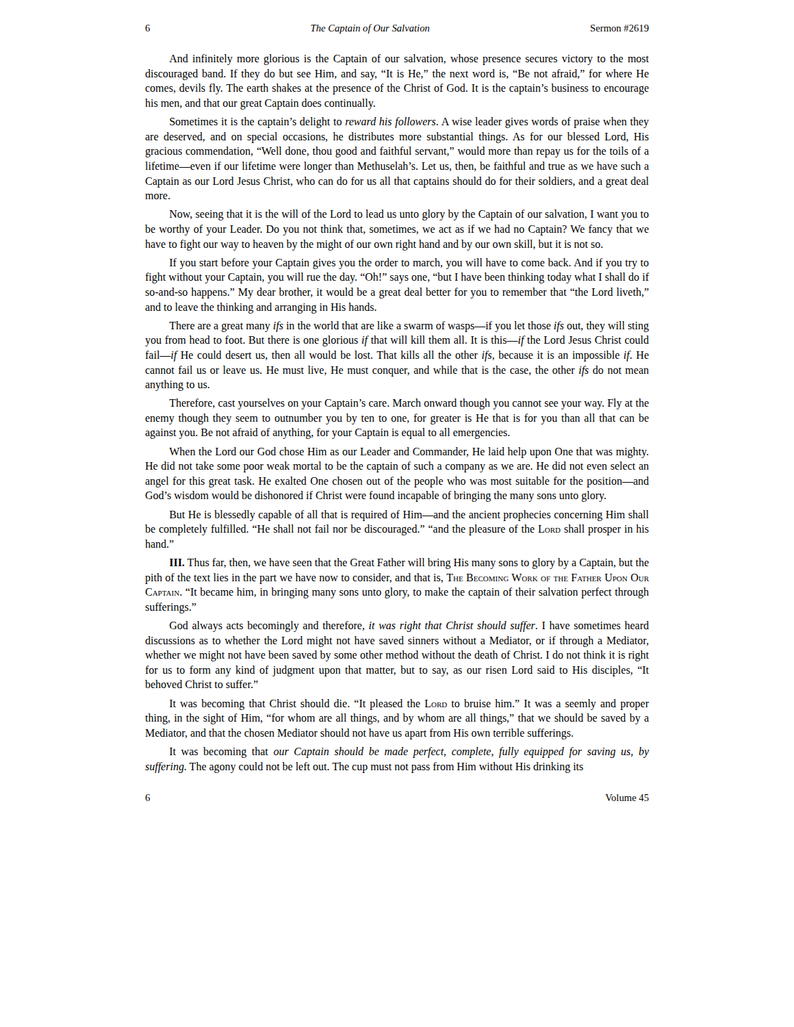6 The Captain of Our Salvation Sermon #2619
And infinitely more glorious is the Captain of our salvation, whose presence secures victory to the most discouraged band. If they do but see Him, and say, “It is He,” the next word is, “Be not afraid,” for where He comes, devils fly. The earth shakes at the presence of the Christ of God. It is the captain’s business to encourage his men, and that our great Captain does continually.
Sometimes it is the captain’s delight to reward his followers. A wise leader gives words of praise when they are deserved, and on special occasions, he distributes more substantial things. As for our blessed Lord, His gracious commendation, “Well done, thou good and faithful servant,” would more than repay us for the toils of a lifetime—even if our lifetime were longer than Methuselah’s. Let us, then, be faithful and true as we have such a Captain as our Lord Jesus Christ, who can do for us all that captains should do for their soldiers, and a great deal more.
Now, seeing that it is the will of the Lord to lead us unto glory by the Captain of our salvation, I want you to be worthy of your Leader. Do you not think that, sometimes, we act as if we had no Captain? We fancy that we have to fight our way to heaven by the might of our own right hand and by our own skill, but it is not so.
If you start before your Captain gives you the order to march, you will have to come back. And if you try to fight without your Captain, you will rue the day. “Oh!” says one, “but I have been thinking today what I shall do if so-and-so happens.” My dear brother, it would be a great deal better for you to remember that “the Lord liveth,” and to leave the thinking and arranging in His hands.
There are a great many ifs in the world that are like a swarm of wasps—if you let those ifs out, they will sting you from head to foot. But there is one glorious if that will kill them all. It is this—if the Lord Jesus Christ could fail—if He could desert us, then all would be lost. That kills all the other ifs, because it is an impossible if. He cannot fail us or leave us. He must live, He must conquer, and while that is the case, the other ifs do not mean anything to us.
Therefore, cast yourselves on your Captain’s care. March onward though you cannot see your way. Fly at the enemy though they seem to outnumber you by ten to one, for greater is He that is for you than all that can be against you. Be not afraid of anything, for your Captain is equal to all emergencies.
When the Lord our God chose Him as our Leader and Commander, He laid help upon One that was mighty. He did not take some poor weak mortal to be the captain of such a company as we are. He did not even select an angel for this great task. He exalted One chosen out of the people who was most suitable for the position—and God’s wisdom would be dishonored if Christ were found incapable of bringing the many sons unto glory.
But He is blessedly capable of all that is required of Him—and the ancient prophecies concerning Him shall be completely fulfilled. “He shall not fail nor be discouraged.” “and the pleasure of the Lord shall prosper in his hand.”
III. Thus far, then, we have seen that the Great Father will bring His many sons to glory by a Captain, but the pith of the text lies in the part we have now to consider, and that is, The Becoming Work of the Father Upon Our Captain. “It became him, in bringing many sons unto glory, to make the captain of their salvation perfect through sufferings.”
God always acts becomingly and therefore, it was right that Christ should suffer. I have sometimes heard discussions as to whether the Lord might not have saved sinners without a Mediator, or if through a Mediator, whether we might not have been saved by some other method without the death of Christ. I do not think it is right for us to form any kind of judgment upon that matter, but to say, as our risen Lord said to His disciples, “It behoved Christ to suffer.”
It was becoming that Christ should die. “It pleased the Lord to bruise him.” It was a seemly and proper thing, in the sight of Him, “for whom are all things, and by whom are all things,” that we should be saved by a Mediator, and that the chosen Mediator should not have us apart from His own terrible sufferings.
It was becoming that our Captain should be made perfect, complete, fully equipped for saving us, by suffering. The agony could not be left out. The cup must not pass from Him without His drinking its
6 Volume 45